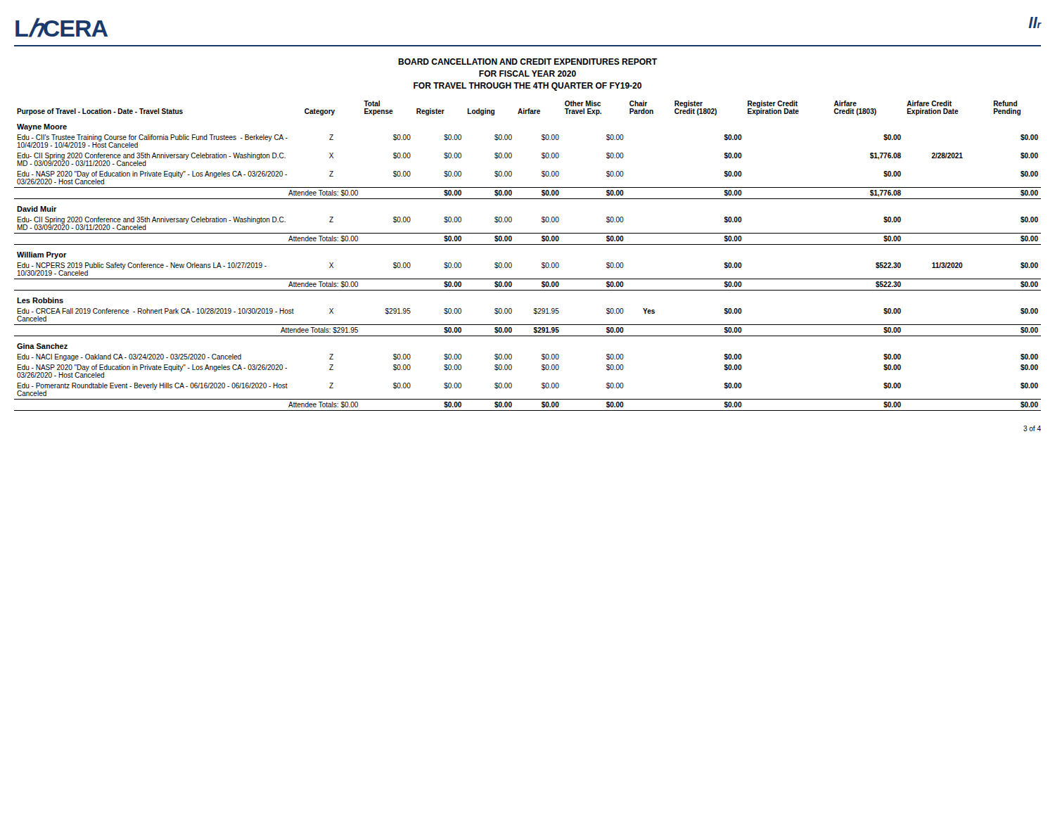llr
Lℎ CERA
BOARD CANCELLATION AND CREDIT EXPENDITURES REPORT
FOR FISCAL YEAR 2020
FOR TRAVEL THROUGH THE 4TH QUARTER OF FY19-20
| Purpose of Travel - Location - Date - Travel Status | Category | Total Expense | Register | Lodging | Airfare | Other Misc Travel Exp. | Chair Pardon | Register Credit (1802) | Register Credit Expiration Date | Airfare Credit (1803) | Airfare Credit Expiration Date | Refund Pending |
| --- | --- | --- | --- | --- | --- | --- | --- | --- | --- | --- | --- | --- |
| Wayne Moore |
| Edu - CII's Trustee Training Course for California Public Fund Trustees - Berkeley CA - 10/4/2019 - 10/4/2019 - Host Canceled | Z | $0.00 | $0.00 | $0.00 | $0.00 | $0.00 | | $0.00 | | $0.00 | | $0.00 |
| Edu- CII Spring 2020 Conference and 35th Anniversary Celebration - Washington D.C. MD - 03/09/2020 - 03/11/2020 - Canceled | X | $0.00 | $0.00 | $0.00 | $0.00 | $0.00 | | $0.00 | | $1,776.08 | 2/28/2021 | $0.00 |
| Edu - NASP 2020 "Day of Education in Private Equity" - Los Angeles CA - 03/26/2020 - 03/26/2020 - Host Canceled | Z | $0.00 | $0.00 | $0.00 | $0.00 | $0.00 | | $0.00 | | $0.00 | | $0.00 |
| Attendee Totals: $0.00 | | $0.00 | $0.00 | $0.00 | $0.00 | | $0.00 | | $1,776.08 | | $0.00 |
| David Muir |
| Edu- CII Spring 2020 Conference and 35th Anniversary Celebration - Washington D.C. MD - 03/09/2020 - 03/11/2020 - Canceled | Z | $0.00 | $0.00 | $0.00 | $0.00 | $0.00 | | $0.00 | | $0.00 | | $0.00 |
| Attendee Totals: $0.00 | | $0.00 | $0.00 | $0.00 | $0.00 | | $0.00 | | $0.00 | | $0.00 |
| William Pryor |
| Edu - NCPERS 2019 Public Safety Conference - New Orleans LA - 10/27/2019 - 10/30/2019 - Canceled | X | $0.00 | $0.00 | $0.00 | $0.00 | $0.00 | | $0.00 | | $522.30 | 11/3/2020 | $0.00 |
| Attendee Totals: $0.00 | | $0.00 | $0.00 | $0.00 | $0.00 | | $0.00 | | $522.30 | | $0.00 |
| Les Robbins |
| Edu - CRCEA Fall 2019 Conference - Rohnert Park CA - 10/28/2019 - 10/30/2019 - Host Canceled | X | $291.95 | $0.00 | $0.00 | $291.95 | $0.00 | Yes | $0.00 | | $0.00 | | $0.00 |
| Attendee Totals: $291.95 | | $0.00 | $0.00 | $291.95 | $0.00 | | $0.00 | | $0.00 | | $0.00 |
| Gina Sanchez |
| Edu - NACI Engage - Oakland CA - 03/24/2020 - 03/25/2020 - Canceled | Z | $0.00 | $0.00 | $0.00 | $0.00 | $0.00 | | $0.00 | | $0.00 | | $0.00 |
| Edu - NASP 2020 "Day of Education in Private Equity" - Los Angeles CA - 03/26/2020 - 03/26/2020 - Host Canceled | Z | $0.00 | $0.00 | $0.00 | $0.00 | $0.00 | | $0.00 | | $0.00 | | $0.00 |
| Edu - Pomerantz Roundtable Event - Beverly Hills CA - 06/16/2020 - 06/16/2020 - Host Canceled | Z | $0.00 | $0.00 | $0.00 | $0.00 | $0.00 | | $0.00 | | $0.00 | | $0.00 |
| Attendee Totals: $0.00 | | $0.00 | $0.00 | $0.00 | $0.00 | | $0.00 | | $0.00 | | $0.00 |
3 of 4